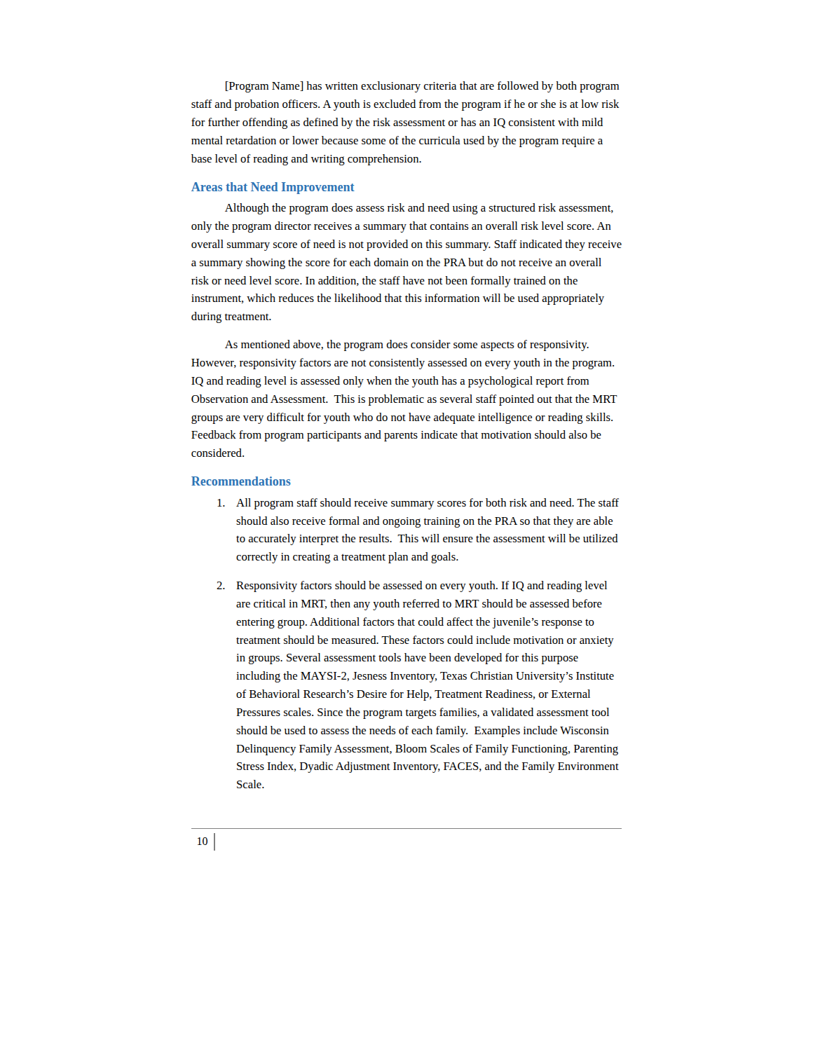[Program Name] has written exclusionary criteria that are followed by both program staff and probation officers. A youth is excluded from the program if he or she is at low risk for further offending as defined by the risk assessment or has an IQ consistent with mild mental retardation or lower because some of the curricula used by the program require a base level of reading and writing comprehension.
Areas that Need Improvement
Although the program does assess risk and need using a structured risk assessment, only the program director receives a summary that contains an overall risk level score. An overall summary score of need is not provided on this summary. Staff indicated they receive a summary showing the score for each domain on the PRA but do not receive an overall risk or need level score. In addition, the staff have not been formally trained on the instrument, which reduces the likelihood that this information will be used appropriately during treatment.
As mentioned above, the program does consider some aspects of responsivity. However, responsivity factors are not consistently assessed on every youth in the program. IQ and reading level is assessed only when the youth has a psychological report from Observation and Assessment. This is problematic as several staff pointed out that the MRT groups are very difficult for youth who do not have adequate intelligence or reading skills. Feedback from program participants and parents indicate that motivation should also be considered.
Recommendations
All program staff should receive summary scores for both risk and need. The staff should also receive formal and ongoing training on the PRA so that they are able to accurately interpret the results. This will ensure the assessment will be utilized correctly in creating a treatment plan and goals.
Responsivity factors should be assessed on every youth. If IQ and reading level are critical in MRT, then any youth referred to MRT should be assessed before entering group. Additional factors that could affect the juvenile’s response to treatment should be measured. These factors could include motivation or anxiety in groups. Several assessment tools have been developed for this purpose including the MAYSI-2, Jesness Inventory, Texas Christian University’s Institute of Behavioral Research’s Desire for Help, Treatment Readiness, or External Pressures scales. Since the program targets families, a validated assessment tool should be used to assess the needs of each family. Examples include Wisconsin Delinquency Family Assessment, Bloom Scales of Family Functioning, Parenting Stress Index, Dyadic Adjustment Inventory, FACES, and the Family Environment Scale.
10